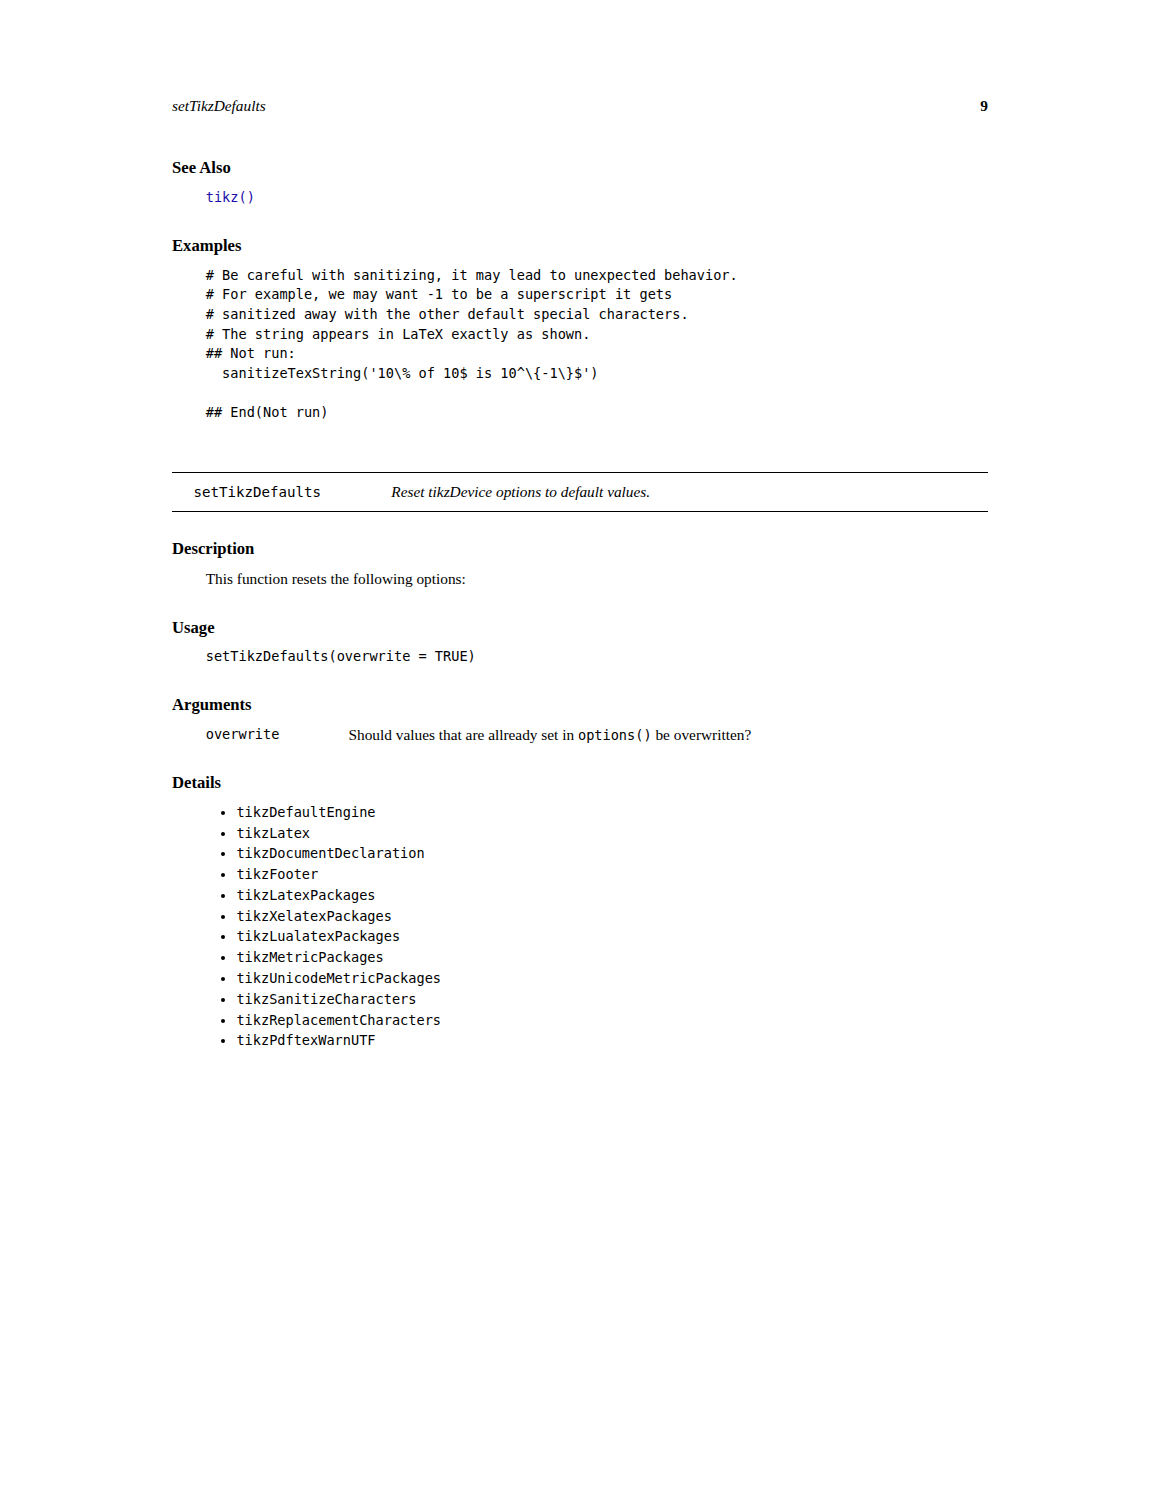setTikzDefaults 9
See Also
tikz()
Examples
# Be careful with sanitizing, it may lead to unexpected behavior.
# For example, we may want -1 to be a superscript it gets
# sanitized away with the other default special characters.
# The string appears in LaTeX exactly as shown.
## Not run:
  sanitizeTexString('10\% of 10$ is 10^\{-1\}$')

## End(Not run)
setTikzDefaults Reset tikzDevice options to default values.
Description
This function resets the following options:
Usage
setTikzDefaults(overwrite = TRUE)
Arguments
overwrite
Should values that are allready set in options() be overwritten?
Details
tikzDefaultEngine
tikzLatex
tikzDocumentDeclaration
tikzFooter
tikzLatexPackages
tikzXelatexPackages
tikzLualatexPackages
tikzMetricPackages
tikzUnicodeMetricPackages
tikzSanitizeCharacters
tikzReplacementCharacters
tikzPdftexWarnUTF